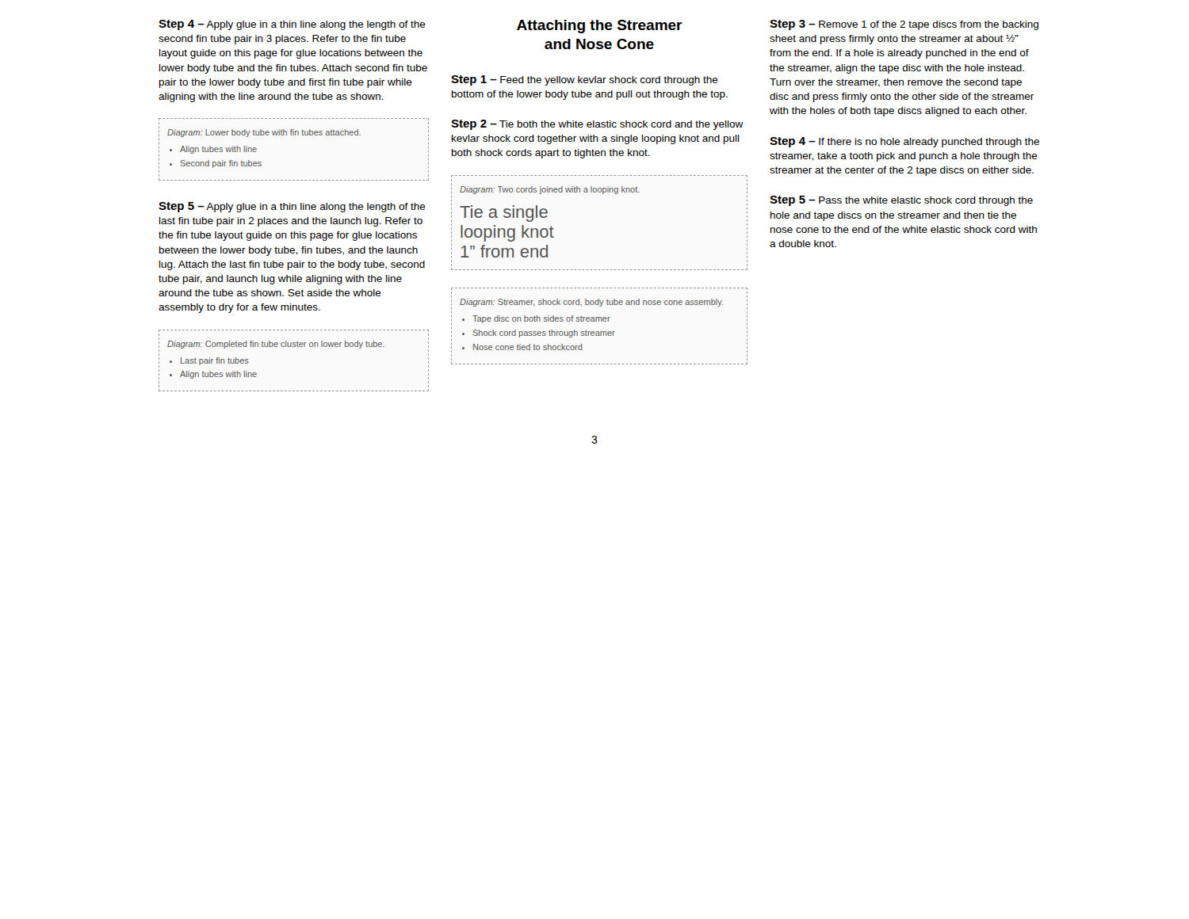Step 4 – Apply glue in a thin line along the length of the second fin tube pair in 3 places. Refer to the fin tube layout guide on this page for glue locations between the lower body tube and the fin tubes. Attach second fin tube pair to the lower body tube and first fin tube pair while aligning with the line around the tube as shown.
Diagram: Lower body tube with fin tubes attached.
Align tubes with line
Second pair fin tubes
Step 5 – Apply glue in a thin line along the length of the last fin tube pair in 2 places and the launch lug. Refer to the fin tube layout guide on this page for glue locations between the lower body tube, fin tubes, and the launch lug. Attach the last fin tube pair to the body tube, second tube pair, and launch lug while aligning with the line around the tube as shown. Set aside the whole assembly to dry for a few minutes.
Diagram: Completed fin tube cluster on lower body tube.
Last pair fin tubes
Align tubes with line
Attaching the Streamer
and Nose Cone
Step 1 – Feed the yellow kevlar shock cord through the bottom of the lower body tube and pull out through the top.
Step 2 – Tie both the white elastic shock cord and the yellow kevlar shock cord together with a single looping knot and pull both shock cords apart to tighten the knot.
Diagram: Two cords joined with a looping knot.
Tie a single
looping knot
1” from end
Diagram: Streamer, shock cord, body tube and nose cone assembly.
Tape disc on both sides of streamer
Shock cord passes through streamer
Nose cone tied to shockcord
Step 3 – Remove 1 of the 2 tape discs from the backing sheet and press firmly onto the streamer at about ½” from the end. If a hole is already punched in the end of the streamer, align the tape disc with the hole instead. Turn over the streamer, then remove the second tape disc and press firmly onto the other side of the streamer with the holes of both tape discs aligned to each other.
Step 4 – If there is no hole already punched through the streamer, take a tooth pick and punch a hole through the streamer at the center of the 2 tape discs on either side.
Step 5 – Pass the white elastic shock cord through the hole and tape discs on the streamer and then tie the nose cone to the end of the white elastic shock cord with a double knot.
3